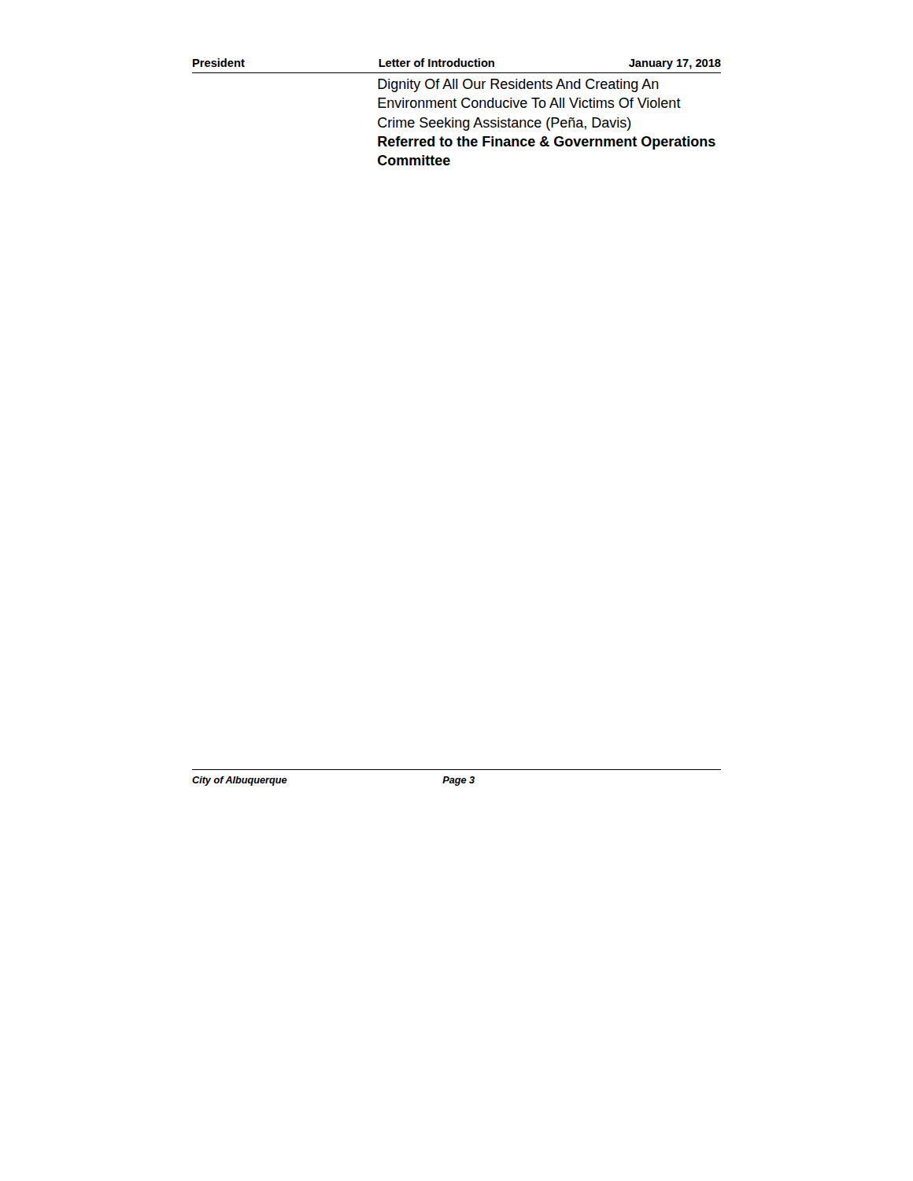President
Letter of Introduction
January 17, 2018
Dignity Of All Our Residents And Creating An Environment Conducive To All Victims Of Violent Crime Seeking Assistance (Peña, Davis)
Referred to the Finance & Government Operations Committee
City of Albuquerque
Page 3